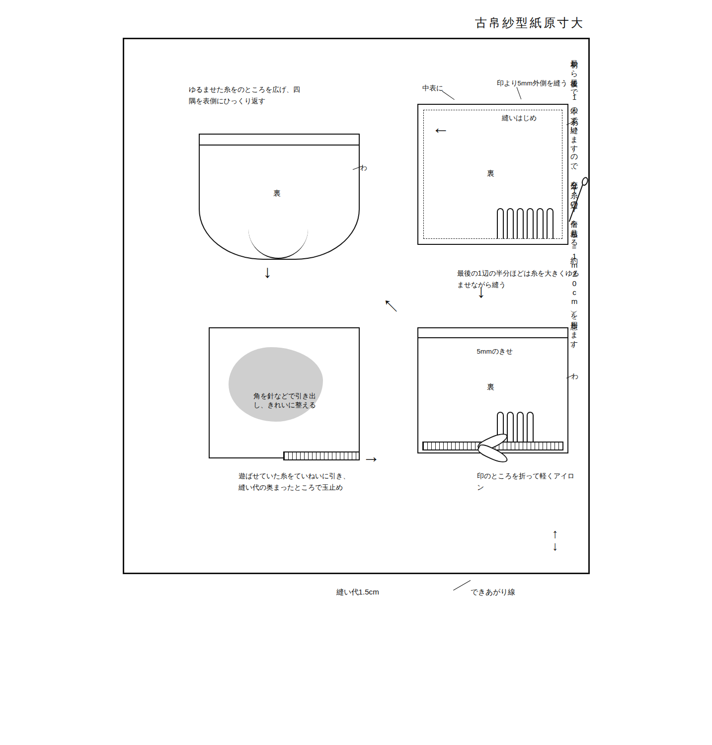古帛紗型紙原寸大
最初から最後まで1本の糸で縫いますので、充分な糸（1辺の7倍を見積もる＝約1m20cm）を用意します。
ゆるませた糸をのところを広げ、四隅を表側にひっくり返す
裏
わ
↓
中表に
印より5mm外側を縫う
裏
縫いはじめ
わ
←
最後の1辺の半分ほどは糸を大きくゆるませながら縫う
↓
角を針などで引き出し、きれいに整える
→
遊ばせていた糸をていねいに引き、縫い代の奥まったところで玉止め
5mmのきせ
裏
わ
印のところを折って軽くアイロン
↖
↑ ↓
縫い代1.5cm
できあがり線